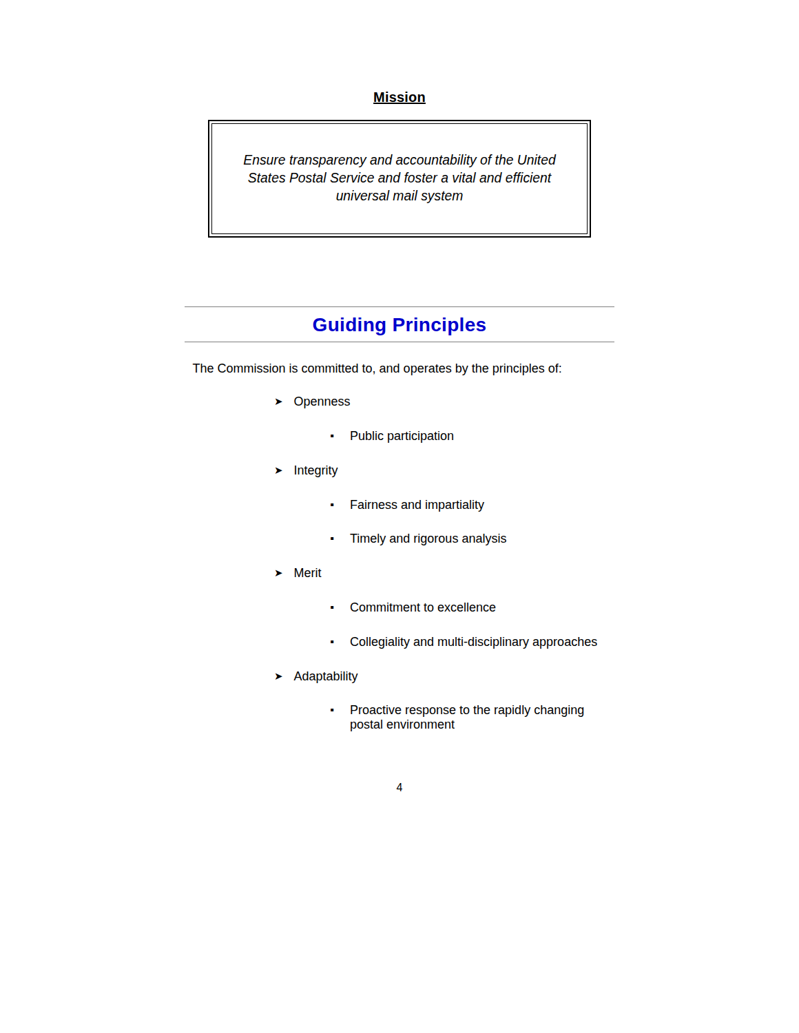Mission
Ensure transparency and accountability of the United States Postal Service and foster a vital and efficient universal mail system
Guiding Principles
The Commission is committed to, and operates by the principles of:
Openness
Public participation
Integrity
Fairness and impartiality
Timely and rigorous analysis
Merit
Commitment to excellence
Collegiality and multi-disciplinary approaches
Adaptability
Proactive response to the rapidly changing postal environment
4